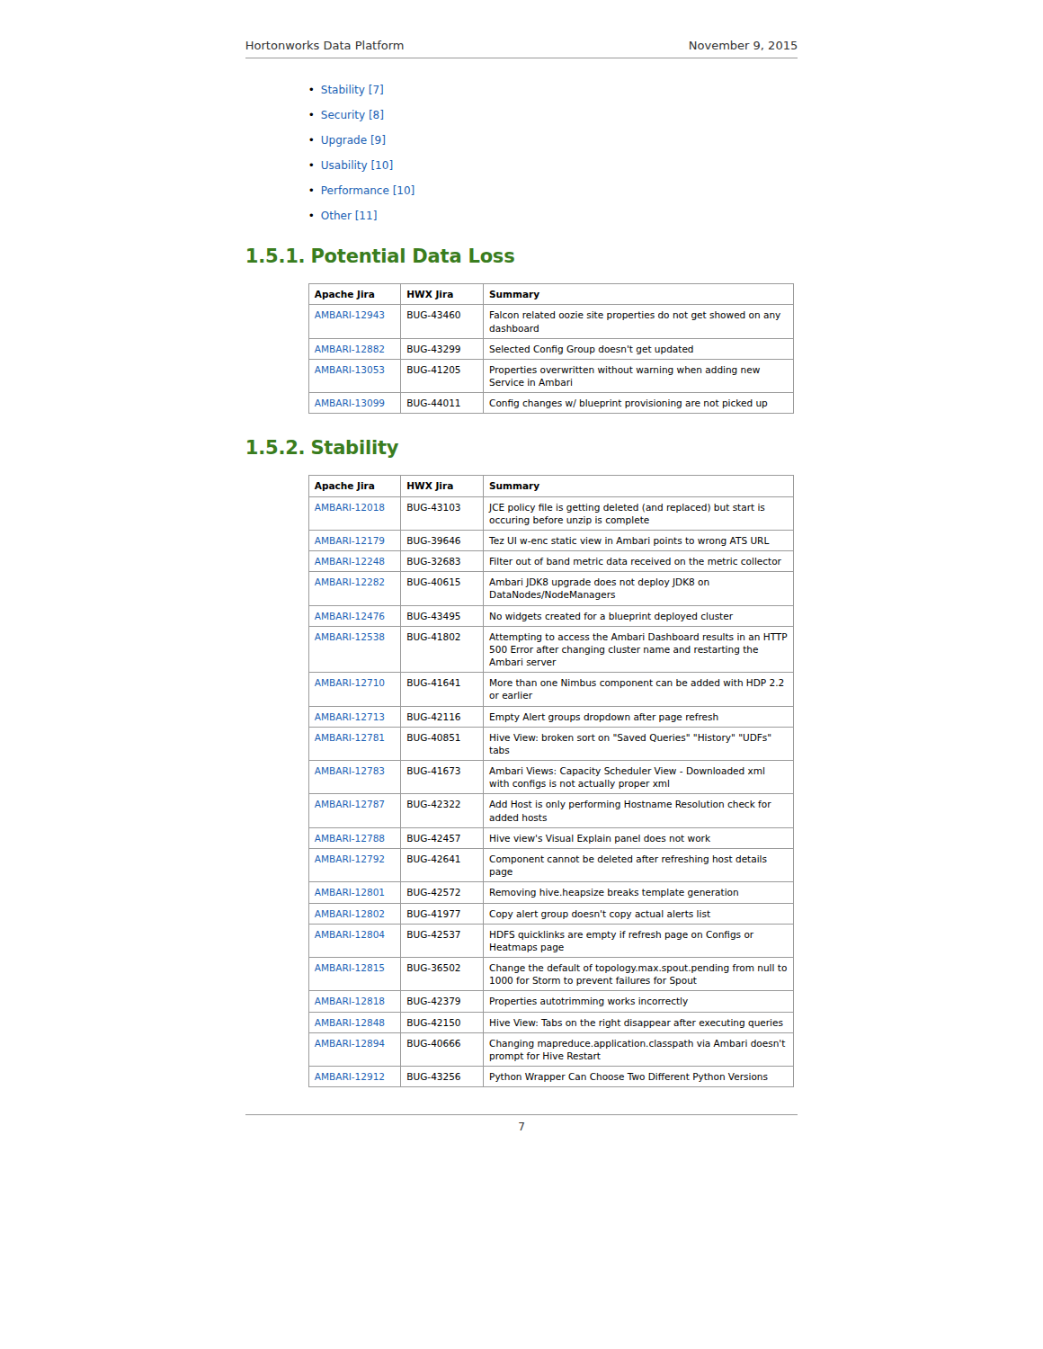Hortonworks Data Platform
November 9, 2015
Stability [7]
Security [8]
Upgrade [9]
Usability [10]
Performance [10]
Other [11]
1.5.1. Potential Data Loss
| Apache Jira | HWX Jira | Summary |
| --- | --- | --- |
| AMBARI-12943 | BUG-43460 | Falcon related oozie site properties do not get showed on any dashboard |
| AMBARI-12882 | BUG-43299 | Selected Config Group doesn't get updated |
| AMBARI-13053 | BUG-41205 | Properties overwritten without warning when adding new Service in Ambari |
| AMBARI-13099 | BUG-44011 | Config changes w/ blueprint provisioning are not picked up |
1.5.2. Stability
| Apache Jira | HWX Jira | Summary |
| --- | --- | --- |
| AMBARI-12018 | BUG-43103 | JCE policy file is getting deleted (and replaced) but start is occuring before unzip is complete |
| AMBARI-12179 | BUG-39646 | Tez UI w-enc static view in Ambari points to wrong ATS URL |
| AMBARI-12248 | BUG-32683 | Filter out of band metric data received on the metric collector |
| AMBARI-12282 | BUG-40615 | Ambari JDK8 upgrade does not deploy JDK8 on DataNodes/NodeManagers |
| AMBARI-12476 | BUG-43495 | No widgets created for a blueprint deployed cluster |
| AMBARI-12538 | BUG-41802 | Attempting to access the Ambari Dashboard results in an HTTP 500 Error after changing cluster name and restarting the Ambari server |
| AMBARI-12710 | BUG-41641 | More than one Nimbus component can be added with HDP 2.2 or earlier |
| AMBARI-12713 | BUG-42116 | Empty Alert groups dropdown after page refresh |
| AMBARI-12781 | BUG-40851 | Hive View: broken sort on "Saved Queries" "History" "UDFs" tabs |
| AMBARI-12783 | BUG-41673 | Ambari Views: Capacity Scheduler View - Downloaded xml with configs is not actually proper xml |
| AMBARI-12787 | BUG-42322 | Add Host is only performing Hostname Resolution check for added hosts |
| AMBARI-12788 | BUG-42457 | Hive view's Visual Explain panel does not work |
| AMBARI-12792 | BUG-42641 | Component cannot be deleted after refreshing host details page |
| AMBARI-12801 | BUG-42572 | Removing hive.heapsize breaks template generation |
| AMBARI-12802 | BUG-41977 | Copy alert group doesn't copy actual alerts list |
| AMBARI-12804 | BUG-42537 | HDFS quicklinks are empty if refresh page on Configs or Heatmaps page |
| AMBARI-12815 | BUG-36502 | Change the default of topology.max.spout.pending from null to 1000 for Storm to prevent failures for Spout |
| AMBARI-12818 | BUG-42379 | Properties autotrimming works incorrectly |
| AMBARI-12848 | BUG-42150 | Hive View: Tabs on the right disappear after executing queries |
| AMBARI-12894 | BUG-40666 | Changing mapreduce.application.classpath via Ambari doesn't prompt for Hive Restart |
| AMBARI-12912 | BUG-43256 | Python Wrapper Can Choose Two Different Python Versions |
7